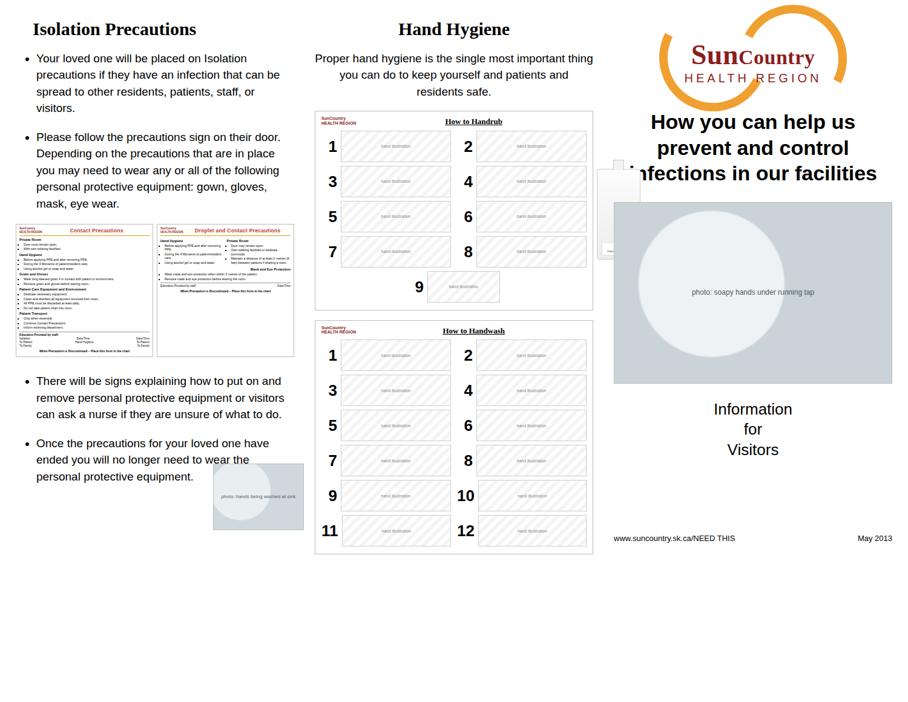Isolation Precautions
Your loved one will be placed on Isolation precautions if they have an infection that can be spread to other residents, patients, staff, or visitors.
Please follow the precautions sign on their door. Depending on the precautions that are in place you may need to wear any or all of the following personal protective equipment: gown, gloves, mask, eye wear.
SunCountry
HEALTH REGION Contact Precautions
Private Room
Door must remain open.
With own toileting facilities.
Hand Hygiene
Before applying PPE and after removing PPE.
During the 4 Moments of patient/resident care.
Using alcohol gel or soap and water.
Gown and Gloves
Wear long sleeved gown if in contact with patient or environment.
Remove gown and gloves before leaving room.
Patient Care Equipment and Environment
Dedicate necessary equipment.
Clean and disinfect all equipment removed from room.
All PPE must be discarded at least daily.
Do not take patient chart into room.
Patient Transport
Only when essential.
Continue Contact Precautions.
Inform receiving department.
Education Provided by staff:
Isolation Date/Time Date/Time
To Patient Hand Hygiene To Patient
To Family To Family
When Precaution is Discontinued – Place this form in the chart
SunCountry
HEALTH REGION Droplet and Contact Precautions
Hand Hygiene
Before applying PPE and after removing PPE.
During the 4 Moments of patient/resident care.
Using alcohol gel or soap and water.
Private Room
Door may remain open.
Own toileting facilities or dedicate commode.
Maintain a distance of at least 2 metres (6 feet) between patients if sharing a room.
Mask and Eye Protection
Wear mask and eye protection when within 2 metres of the patient.
Remove mask and eye protection before leaving the room.
Education Provided by staff Date/Time
When Precaution is Discontinued – Place this form in the chart
There will be signs explaining how to put on and remove personal protective equipment or visitors can ask a nurse if they are unsure of what to do.
Once the precautions for your loved one have ended you will no longer need to wear the personal protective equipment.
Hand Hygiene
Proper hand hygiene is the single most important thing you can do to keep yourself and patients and residents safe.
SunCountry
HEALTH REGION How to Handrub
1
2
3
4
5
6
7
8
9
Purell
hand sanitizer
SunCountry
HEALTH REGION How to Handwash
1
2
3
4
5
6
7
8
9
10
11
12
SunCountry
HEALTH REGION
How you can help us prevent and control infections in our facilities
Information
for
Visitors
www.suncountry.sk.ca/NEED THIS May 2013